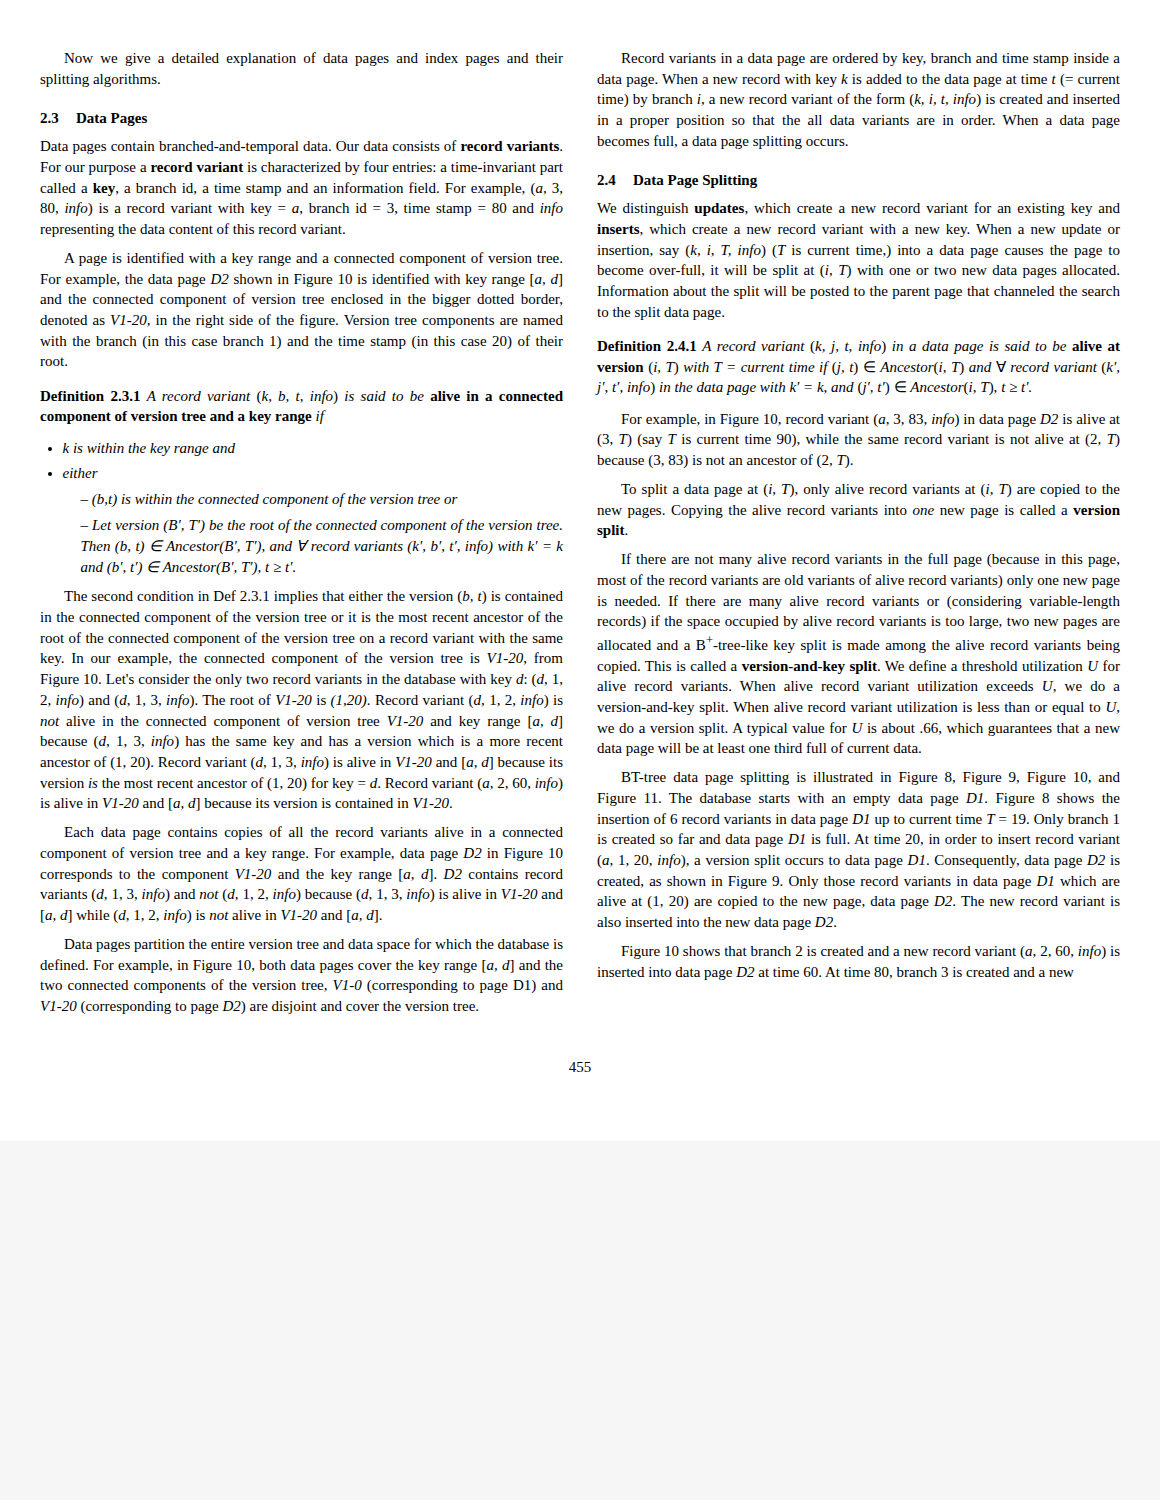Now we give a detailed explanation of data pages and index pages and their splitting algorithms.
2.3 Data Pages
Data pages contain branched-and-temporal data. Our data consists of record variants. For our purpose a record variant is characterized by four entries: a time-invariant part called a key, a branch id, a time stamp and an information field. For example, (a, 3, 80, info) is a record variant with key = a, branch id = 3, time stamp = 80 and info representing the data content of this record variant.
A page is identified with a key range and a connected component of version tree. For example, the data page D2 shown in Figure 10 is identified with key range [a, d] and the connected component of version tree enclosed in the bigger dotted border, denoted as V1-20, in the right side of the figure. Version tree components are named with the branch (in this case branch 1) and the time stamp (in this case 20) of their root.
Definition 2.3.1 A record variant (k, b, t, info) is said to be alive in a connected component of version tree and a key range if
k is within the key range and
either
(b,t) is within the connected component of the version tree or
Let version (B′, T′) be the root of the connected component of the version tree. Then (b, t) ∈ Ancestor(B′, T′), and ∀ record variants (k′, b′, t′, info) with k′ = k and (b′, t′) ∈ Ancestor(B′, T′), t ≥ t′.
The second condition in Def 2.3.1 implies that either the version (b, t) is contained in the connected component of the version tree or it is the most recent ancestor of the root of the connected component of the version tree on a record variant with the same key. In our example, the connected component of the version tree is V1-20, from Figure 10. Let's consider the only two record variants in the database with key d: (d, 1, 2, info) and (d, 1, 3, info). The root of V1-20 is (1,20). Record variant (d, 1, 2, info) is not alive in the connected component of version tree V1-20 and key range [a, d] because (d, 1, 3, info) has the same key and has a version which is a more recent ancestor of (1, 20). Record variant (d, 1, 3, info) is alive in V1-20 and [a, d] because its version is the most recent ancestor of (1, 20) for key = d. Record variant (a, 2, 60, info) is alive in V1-20 and [a, d] because its version is contained in V1-20.
Each data page contains copies of all the record variants alive in a connected component of version tree and a key range. For example, data page D2 in Figure 10 corresponds to the component V1-20 and the key range [a, d]. D2 contains record variants (d, 1, 3, info) and not (d, 1, 2, info) because (d, 1, 3, info) is alive in V1-20 and [a, d] while (d, 1, 2, info) is not alive in V1-20 and [a, d].
Data pages partition the entire version tree and data space for which the database is defined. For example, in Figure 10, both data pages cover the key range [a, d] and the two connected components of the version tree, V1-0 (corresponding to page D1) and V1-20 (corresponding to page D2) are disjoint and cover the version tree.
Record variants in a data page are ordered by key, branch and time stamp inside a data page. When a new record with key k is added to the data page at time t (= current time) by branch i, a new record variant of the form (k, i, t, info) is created and inserted in a proper position so that the all data variants are in order. When a data page becomes full, a data page splitting occurs.
2.4 Data Page Splitting
We distinguish updates, which create a new record variant for an existing key and inserts, which create a new record variant with a new key. When a new update or insertion, say (k, i, T, info) (T is current time,) into a data page causes the page to become over-full, it will be split at (i, T) with one or two new data pages allocated. Information about the split will be posted to the parent page that channeled the search to the split data page.
Definition 2.4.1 A record variant (k, j, t, info) in a data page is said to be alive at version (i, T) with T = current time if (j, t) ∈ Ancestor(i, T) and ∀ record variant (k′, j′, t′, info) in the data page with k′ = k, and (j′, t′) ∈ Ancestor(i, T), t ≥ t′.
For example, in Figure 10, record variant (a, 3, 83, info) in data page D2 is alive at (3, T) (say T is current time 90), while the same record variant is not alive at (2, T) because (3, 83) is not an ancestor of (2, T).
To split a data page at (i, T), only alive record variants at (i, T) are copied to the new pages. Copying the alive record variants into one new page is called a version split.
If there are not many alive record variants in the full page (because in this page, most of the record variants are old variants of alive record variants) only one new page is needed. If there are many alive record variants or (considering variable-length records) if the space occupied by alive record variants is too large, two new pages are allocated and a B+-tree-like key split is made among the alive record variants being copied. This is called a version-and-key split. We define a threshold utilization U for alive record variants. When alive record variant utilization exceeds U, we do a version-and-key split. When alive record variant utilization is less than or equal to U, we do a version split. A typical value for U is about .66, which guarantees that a new data page will be at least one third full of current data.
BT-tree data page splitting is illustrated in Figure 8, Figure 9, Figure 10, and Figure 11. The database starts with an empty data page D1. Figure 8 shows the insertion of 6 record variants in data page D1 up to current time T = 19. Only branch 1 is created so far and data page D1 is full. At time 20, in order to insert record variant (a, 1, 20, info), a version split occurs to data page D1. Consequently, data page D2 is created, as shown in Figure 9. Only those record variants in data page D1 which are alive at (1, 20) are copied to the new page, data page D2. The new record variant is also inserted into the new data page D2.
Figure 10 shows that branch 2 is created and a new record variant (a, 2, 60, info) is inserted into data page D2 at time 60. At time 80, branch 3 is created and a new
455